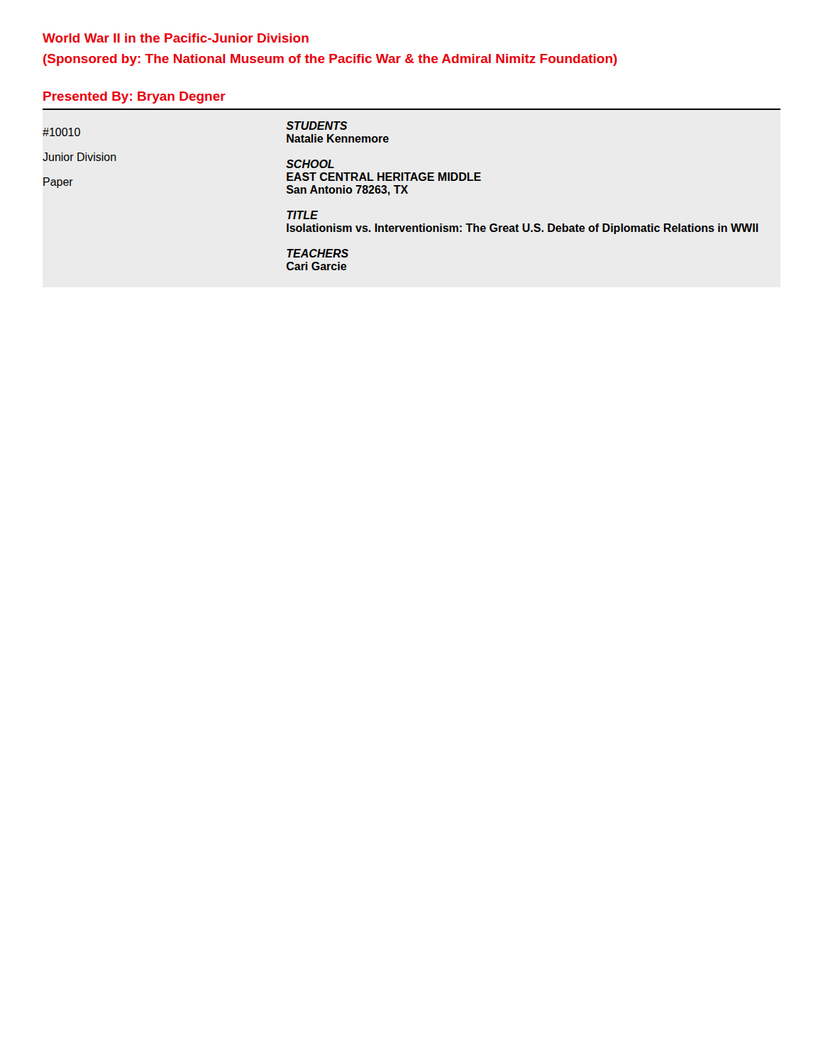World War II in the Pacific-Junior Division
(Sponsored by: The National Museum of the Pacific War & the Admiral Nimitz Foundation)
Presented By: Bryan Degner
| #10010 Junior Division Paper | STUDENTS Natalie Kennemore SCHOOL EAST CENTRAL HERITAGE MIDDLE San Antonio 78263, TX TITLE Isolationism vs. Interventionism: The Great U.S. Debate of Diplomatic Relations in WWII TEACHERS Cari Garcie |